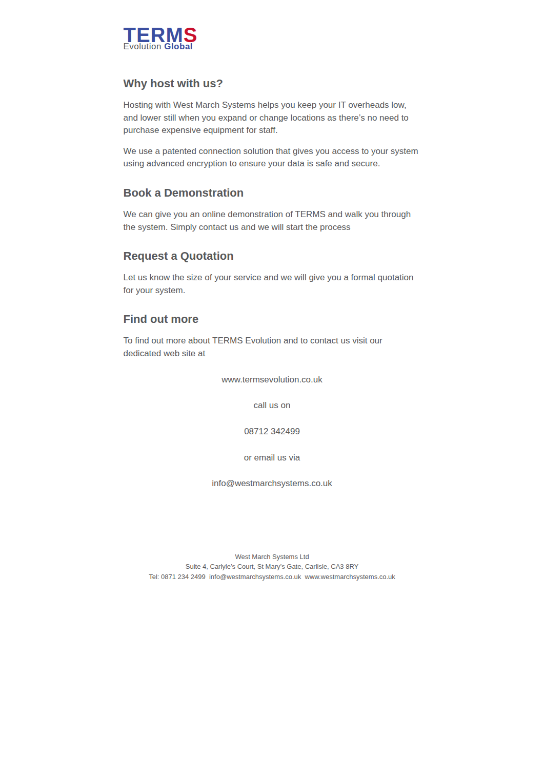TERMS
Evolution Global
Why host with us?
Hosting with West March Systems helps you keep your IT overheads low, and lower still when you expand or change locations as there’s no need to purchase expensive equipment for staff.
We use a patented connection solution that gives you access to your system using advanced encryption to ensure your data is safe and secure.
Book a Demonstration
We can give you an online demonstration of TERMS and walk you through the system. Simply contact us and we will start the process
Request a Quotation
Let us know the size of your service and we will give you a formal quotation for your system.
Find out more
To find out more about TERMS Evolution and to contact us visit our dedicated web site at
www.termsevolution.co.uk
call us on
08712 342499
or email us via
info@westmarchsystems.co.uk
West March Systems Ltd
Suite 4, Carlyle’s Court, St Mary’s Gate, Carlisle, CA3 8RY
Tel: 0871 234 2499 info@westmarchsystems.co.uk www.westmarchsystems.co.uk